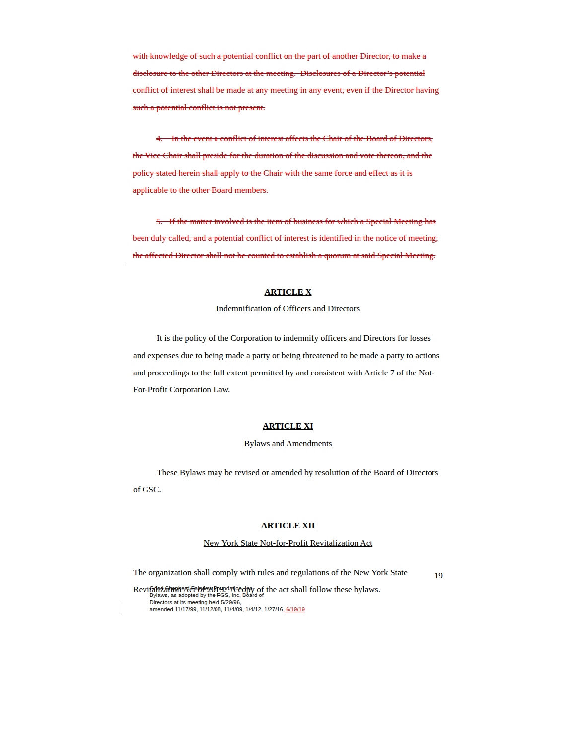with knowledge of such a potential conflict on the part of another Director, to make a disclosure to the other Directors at the meeting. Disclosures of a Director’s potential conflict of interest shall be made at any meeting in any event, even if the Director having such a potential conflict is not present.
4. In the event a conflict of interest affects the Chair of the Board of Directors, the Vice Chair shall preside for the duration of the discussion and vote thereon, and the policy stated herein shall apply to the Chair with the same force and effect as it is applicable to the other Board members.
5. If the matter involved is the item of business for which a Special Meeting has been duly called, and a potential conflict of interest is identified in the notice of meeting, the affected Director shall not be counted to establish a quorum at said Special Meeting.
ARTICLE X Indemnification of Officers and Directors
It is the policy of the Corporation to indemnify officers and Directors for losses and expenses due to being made a party or being threatened to be made a party to actions and proceedings to the full extent permitted by and consistent with Article 7 of the Not-For-Profit Corporation Law.
ARTICLE XI Bylaws and Amendments
These Bylaws may be revised or amended by resolution of the Board of Directors of GSC.
ARTICLE XII New York State Not-for-Profit Revitalization Act
The organization shall comply with rules and regulations of the New York State Revitalization Act of 2013. A copy of the act shall follow these bylaws.
19
Good Shepherd Fairview Foundation, Inc.
Bylaws, as adopted by the FGS, Inc. Board of
Directors at its meeting held 5/29/96,
amended 11/17/99, 11/12/08, 11/4/09, 1/4/12, 1/27/16, 6/19/19